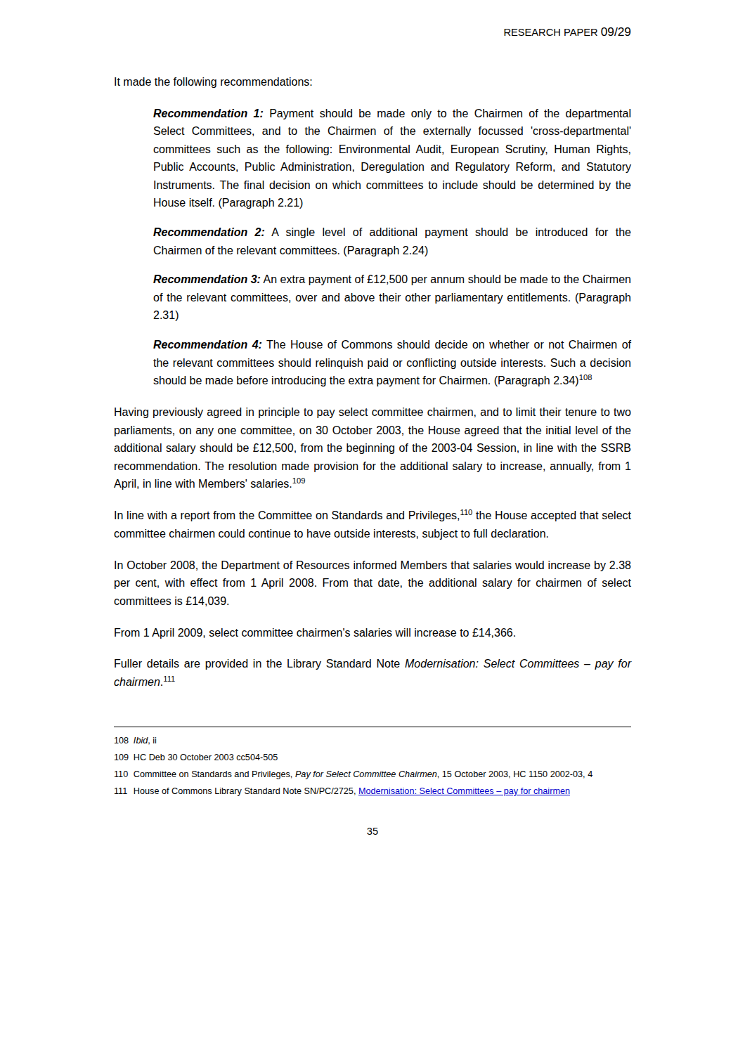RESEARCH PAPER 09/29
It made the following recommendations:
Recommendation 1: Payment should be made only to the Chairmen of the departmental Select Committees, and to the Chairmen of the externally focussed 'cross-departmental' committees such as the following: Environmental Audit, European Scrutiny, Human Rights, Public Accounts, Public Administration, Deregulation and Regulatory Reform, and Statutory Instruments. The final decision on which committees to include should be determined by the House itself. (Paragraph 2.21)
Recommendation 2: A single level of additional payment should be introduced for the Chairmen of the relevant committees. (Paragraph 2.24)
Recommendation 3: An extra payment of £12,500 per annum should be made to the Chairmen of the relevant committees, over and above their other parliamentary entitlements. (Paragraph 2.31)
Recommendation 4: The House of Commons should decide on whether or not Chairmen of the relevant committees should relinquish paid or conflicting outside interests. Such a decision should be made before introducing the extra payment for Chairmen. (Paragraph 2.34)108
Having previously agreed in principle to pay select committee chairmen, and to limit their tenure to two parliaments, on any one committee, on 30 October 2003, the House agreed that the initial level of the additional salary should be £12,500, from the beginning of the 2003-04 Session, in line with the SSRB recommendation. The resolution made provision for the additional salary to increase, annually, from 1 April, in line with Members' salaries.109
In line with a report from the Committee on Standards and Privileges,110 the House accepted that select committee chairmen could continue to have outside interests, subject to full declaration.
In October 2008, the Department of Resources informed Members that salaries would increase by 2.38 per cent, with effect from 1 April 2008. From that date, the additional salary for chairmen of select committees is £14,039.
From 1 April 2009, select committee chairmen's salaries will increase to £14,366.
Fuller details are provided in the Library Standard Note Modernisation: Select Committees – pay for chairmen.111
108 Ibid, ii
109 HC Deb 30 October 2003 cc504-505
110 Committee on Standards and Privileges, Pay for Select Committee Chairmen, 15 October 2003, HC 1150 2002-03, 4
111 House of Commons Library Standard Note SN/PC/2725, Modernisation: Select Committees – pay for chairmen
35